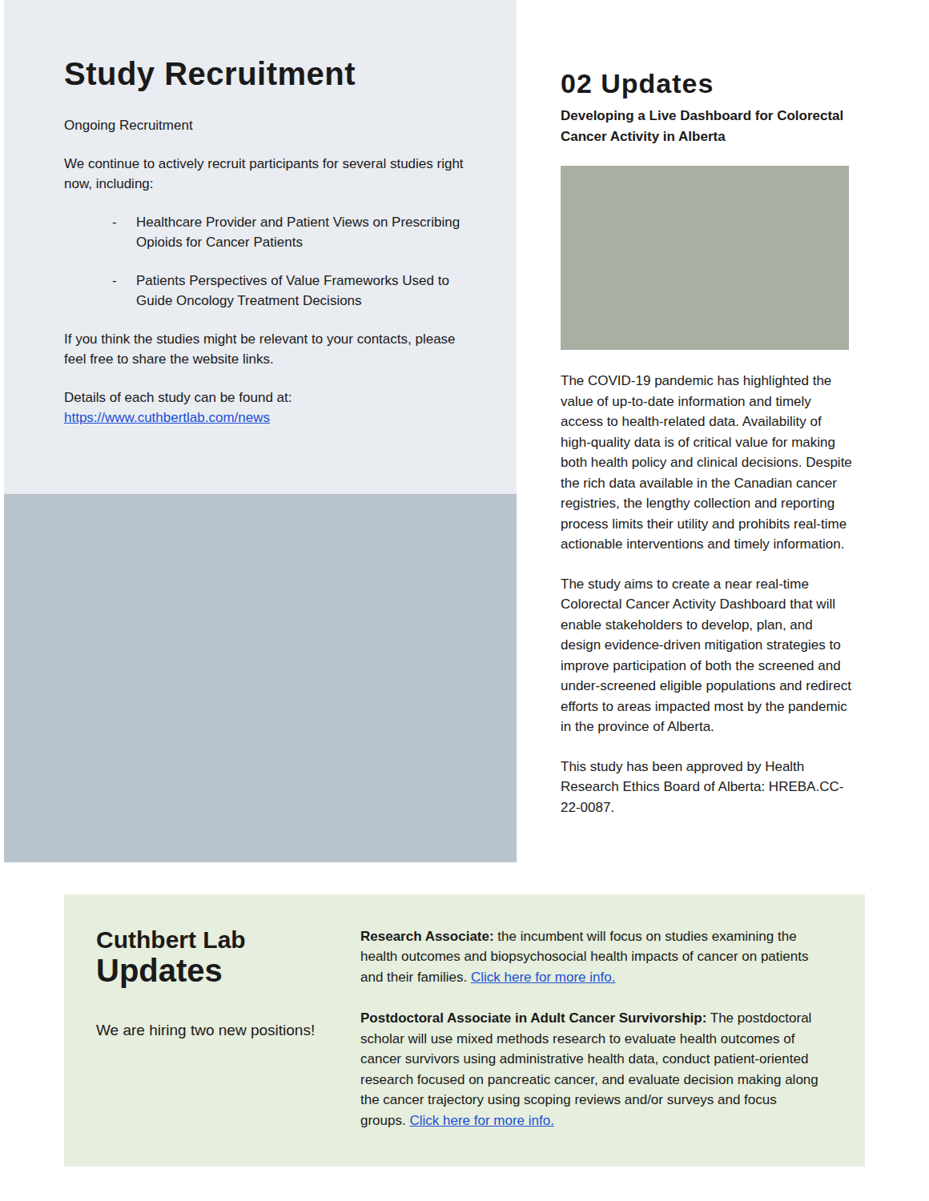Study Recruitment
Ongoing Recruitment
We continue to actively recruit participants for several studies right now, including:
Healthcare Provider and Patient Views on Prescribing Opioids for Cancer Patients
Patients Perspectives of Value Frameworks Used to Guide Oncology Treatment Decisions
If you think the studies might be relevant to your contacts, please feel free to share the website links.
Details of each study can be found at:
https://www.cuthbertlab.com/news
02 Updates
Developing a Live Dashboard for Colorectal Cancer Activity in Alberta
The COVID-19 pandemic has highlighted the value of up-to-date information and timely access to health-related data. Availability of high-quality data is of critical value for making both health policy and clinical decisions. Despite the rich data available in the Canadian cancer registries, the lengthy collection and reporting process limits their utility and prohibits real-time actionable interventions and timely information.
The study aims to create a near real-time Colorectal Cancer Activity Dashboard that will enable stakeholders to develop, plan, and design evidence-driven mitigation strategies to improve participation of both the screened and under-screened eligible populations and redirect efforts to areas impacted most by the pandemic in the province of Alberta.
This study has been approved by Health Research Ethics Board of Alberta: HREBA.CC-22-0087.
Cuthbert Lab
Updates
We are hiring two new positions!
Research Associate: the incumbent will focus on studies examining the health outcomes and biopsychosocial health impacts of cancer on patients and their families. Click here for more info.
Postdoctoral Associate in Adult Cancer Survivorship: The postdoctoral scholar will use mixed methods research to evaluate health outcomes of cancer survivors using administrative health data, conduct patient-oriented research focused on pancreatic cancer, and evaluate decision making along the cancer trajectory using scoping reviews and/or surveys and focus groups. Click here for more info.